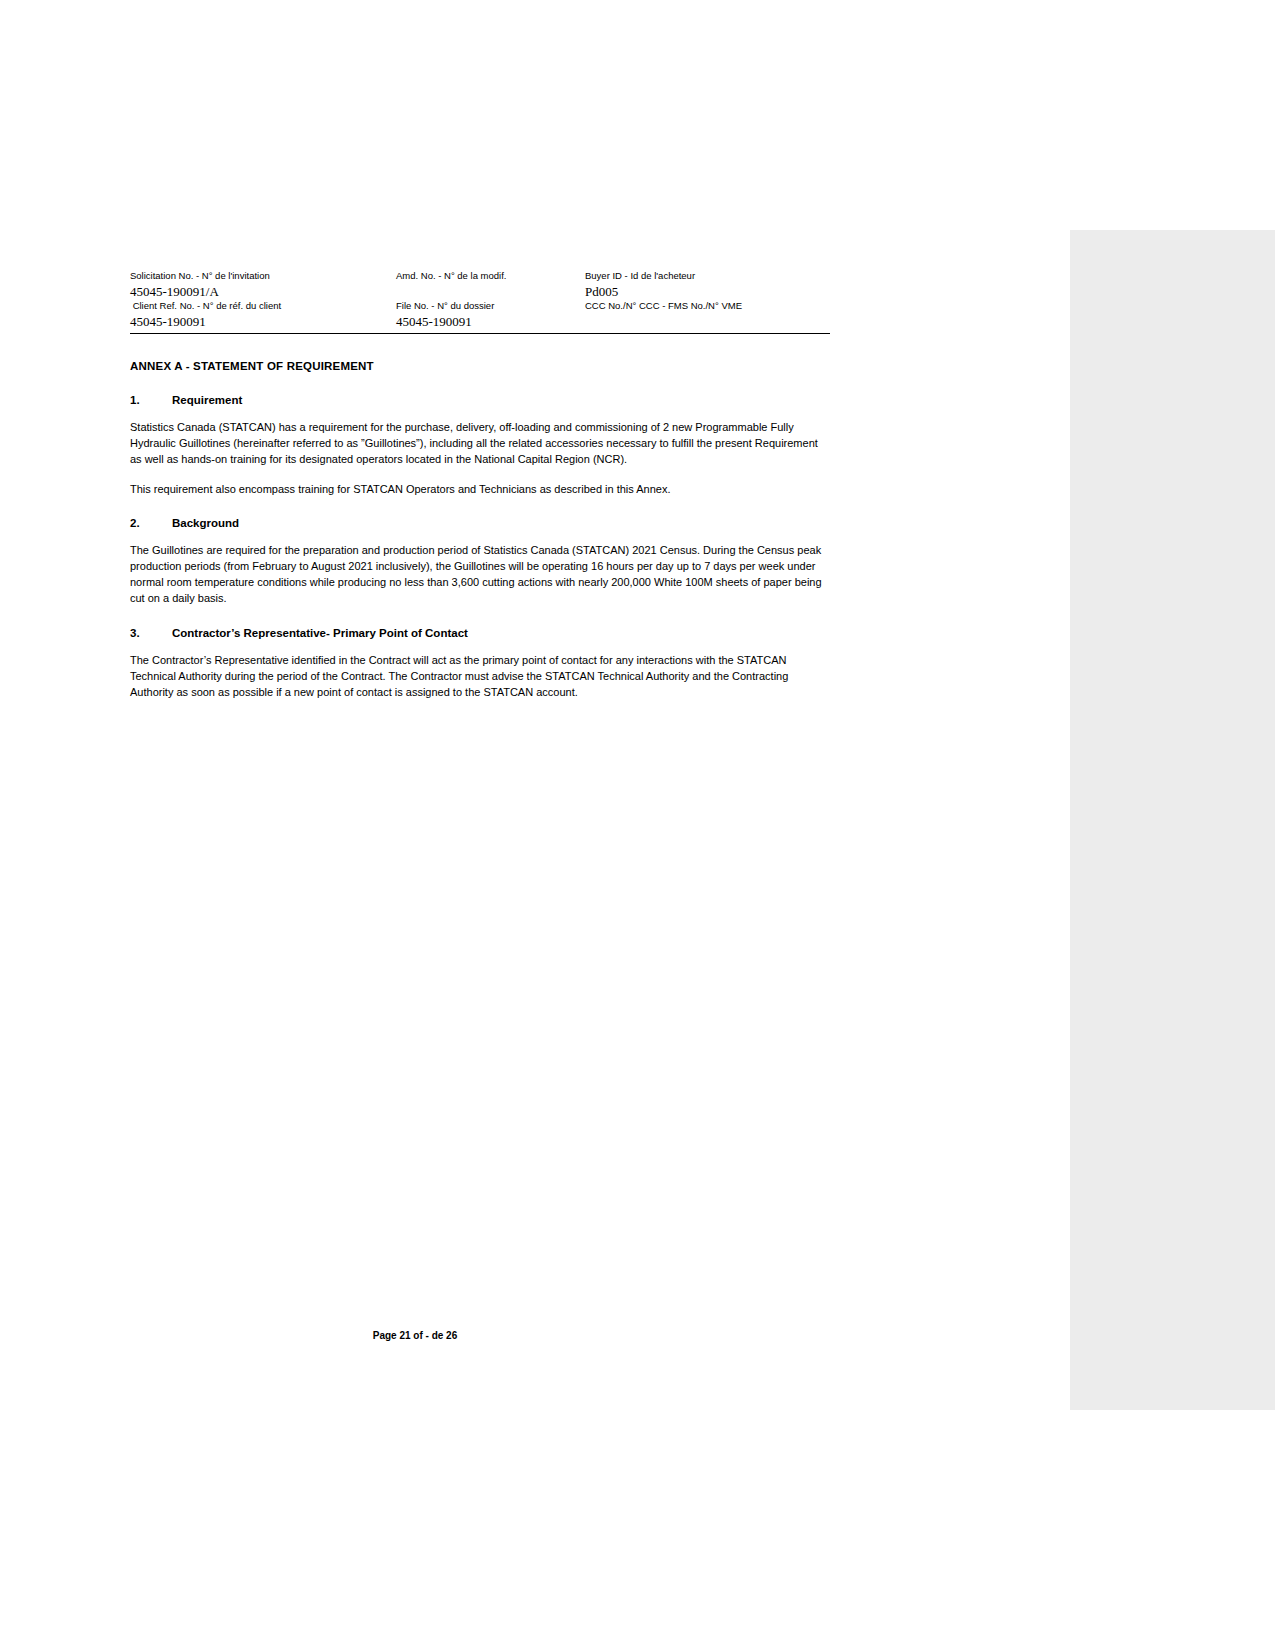| Solicitation No. - N° de l'invitation | Amd. No. - N° de la modif. | Buyer ID - Id de l'acheteur |
| 45045-190091/A | | Pd005 |
| Client Ref. No. - N° de réf. du client | File No. - N° du dossier | CCC No./N° CCC - FMS No./N° VME |
| 45045-190091 | 45045-190091 | |
ANNEX A - STATEMENT OF REQUIREMENT
1. Requirement
Statistics Canada (STATCAN) has a requirement for the purchase, delivery, off-loading and commissioning of 2 new Programmable Fully Hydraulic Guillotines (hereinafter referred to as ”Guillotines”), including all the related accessories necessary to fulfill the present Requirement as well as hands-on training for its designated operators located in the National Capital Region (NCR).
This requirement also encompass training for STATCAN Operators and Technicians as described in this Annex.
2. Background
The Guillotines are required for the preparation and production period of Statistics Canada (STATCAN) 2021 Census. During the Census peak production periods (from February to August 2021 inclusively), the Guillotines will be operating 16 hours per day up to 7 days per week under normal room temperature conditions while producing no less than 3,600 cutting actions with nearly 200,000 White 100M sheets of paper being cut on a daily basis.
3. Contractor’s Representative- Primary Point of Contact
The Contractor’s Representative identified in the Contract will act as the primary point of contact for any interactions with the STATCAN Technical Authority during the period of the Contract. The Contractor must advise the STATCAN Technical Authority and the Contracting Authority as soon as possible if a new point of contact is assigned to the STATCAN account.
Page 21 of - de 26